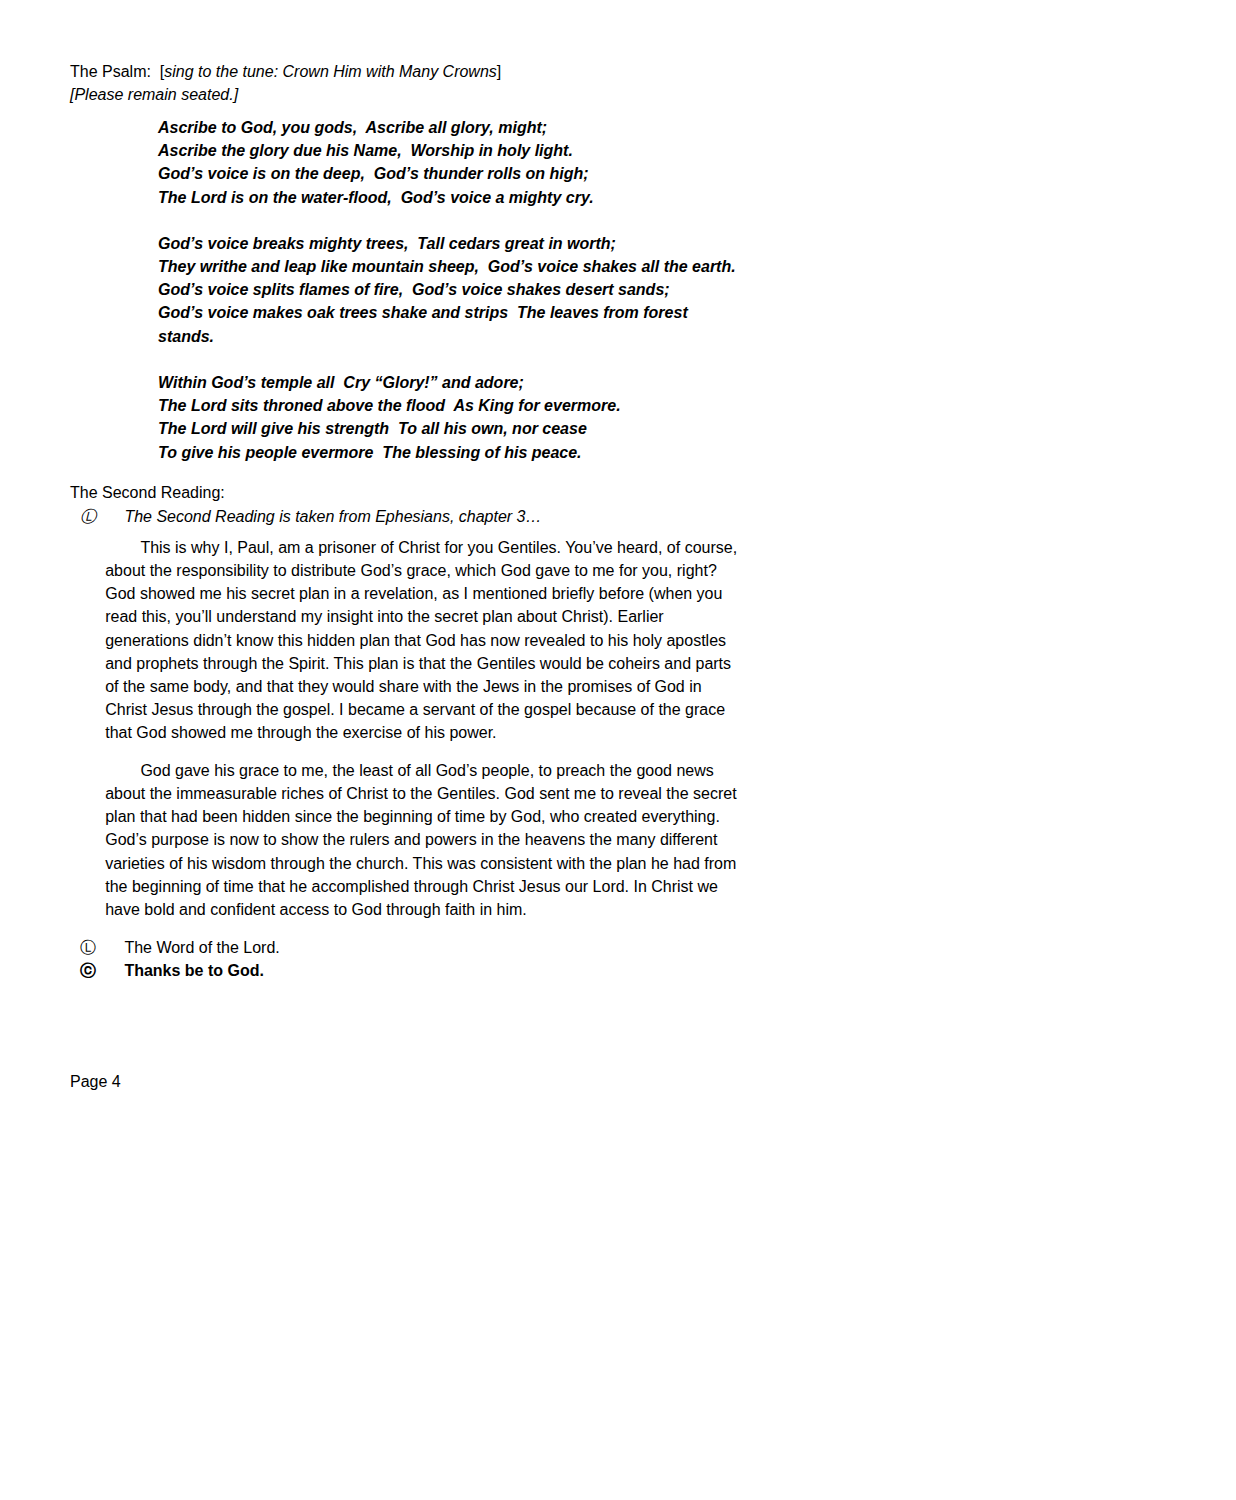The Psalm: [sing to the tune: Crown Him with Many Crowns]
[Please remain seated.]
Ascribe to God, you gods, Ascribe all glory, might;
Ascribe the glory due his Name, Worship in holy light.
God’s voice is on the deep, God’s thunder rolls on high;
The Lord is on the water-flood, God’s voice a mighty cry.
God’s voice breaks mighty trees, Tall cedars great in worth;
They writhe and leap like mountain sheep, God’s voice shakes all the earth.
God’s voice splits flames of fire, God’s voice shakes desert sands;
God’s voice makes oak trees shake and strips The leaves from forest stands.
Within God’s temple all Cry “Glory!” and adore;
The Lord sits throned above the flood As King for evermore.
The Lord will give his strength To all his own, nor cease
To give his people evermore The blessing of his peace.
The Second Reading:
ⓁThe Second Reading is taken from Ephesians, chapter 3…
This is why I, Paul, am a prisoner of Christ for you Gentiles. You’ve heard, of course, about the responsibility to distribute God’s grace, which God gave to me for you, right? God showed me his secret plan in a revelation, as I mentioned briefly before (when you read this, you’ll understand my insight into the secret plan about Christ). Earlier generations didn’t know this hidden plan that God has now revealed to his holy apostles and prophets through the Spirit. This plan is that the Gentiles would be coheirs and parts of the same body, and that they would share with the Jews in the promises of God in Christ Jesus through the gospel. I became a servant of the gospel because of the grace that God showed me through the exercise of his power.
God gave his grace to me, the least of all God’s people, to preach the good news about the immeasurable riches of Christ to the Gentiles. God sent me to reveal the secret plan that had been hidden since the beginning of time by God, who created everything. God’s purpose is now to show the rulers and powers in the heavens the many different varieties of his wisdom through the church. This was consistent with the plan he had from the beginning of time that he accomplished through Christ Jesus our Lord. In Christ we have bold and confident access to God through faith in him.
ⓁThe Word of the Lord.
ⓒThanks be to God.
Page 4